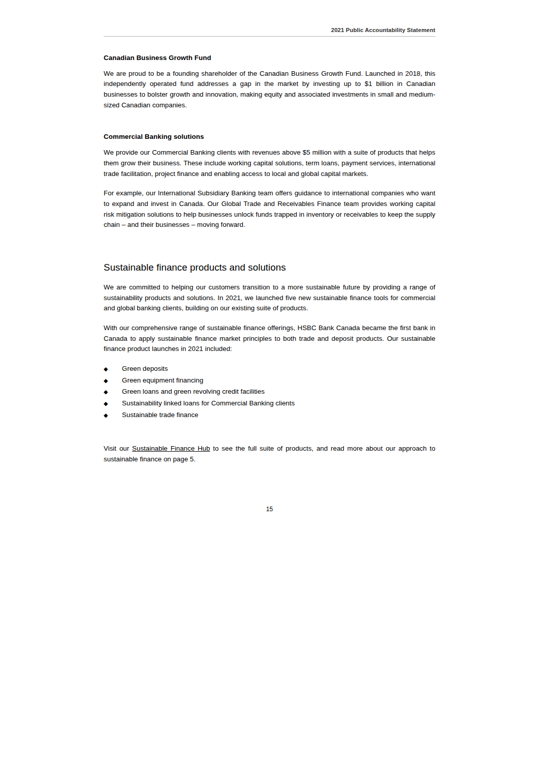2021 Public Accountability Statement
Canadian Business Growth Fund
We are proud to be a founding shareholder of the Canadian Business Growth Fund. Launched in 2018, this independently operated fund addresses a gap in the market by investing up to $1 billion in Canadian businesses to bolster growth and innovation, making equity and associated investments in small and medium-sized Canadian companies.
Commercial Banking solutions
We provide our Commercial Banking clients with revenues above $5 million with a suite of products that helps them grow their business. These include working capital solutions, term loans, payment services, international trade facilitation, project finance and enabling access to local and global capital markets.
For example, our International Subsidiary Banking team offers guidance to international companies who want to expand and invest in Canada. Our Global Trade and Receivables Finance team provides working capital risk mitigation solutions to help businesses unlock funds trapped in inventory or receivables to keep the supply chain – and their businesses – moving forward.
Sustainable finance products and solutions
We are committed to helping our customers transition to a more sustainable future by providing a range of sustainability products and solutions. In 2021, we launched five new sustainable finance tools for commercial and global banking clients, building on our existing suite of products.
With our comprehensive range of sustainable finance offerings, HSBC Bank Canada became the first bank in Canada to apply sustainable finance market principles to both trade and deposit products. Our sustainable finance product launches in 2021 included:
Green deposits
Green equipment financing
Green loans and green revolving credit facilities
Sustainability linked loans for Commercial Banking clients
Sustainable trade finance
Visit our Sustainable Finance Hub to see the full suite of products, and read more about our approach to sustainable finance on page 5.
15